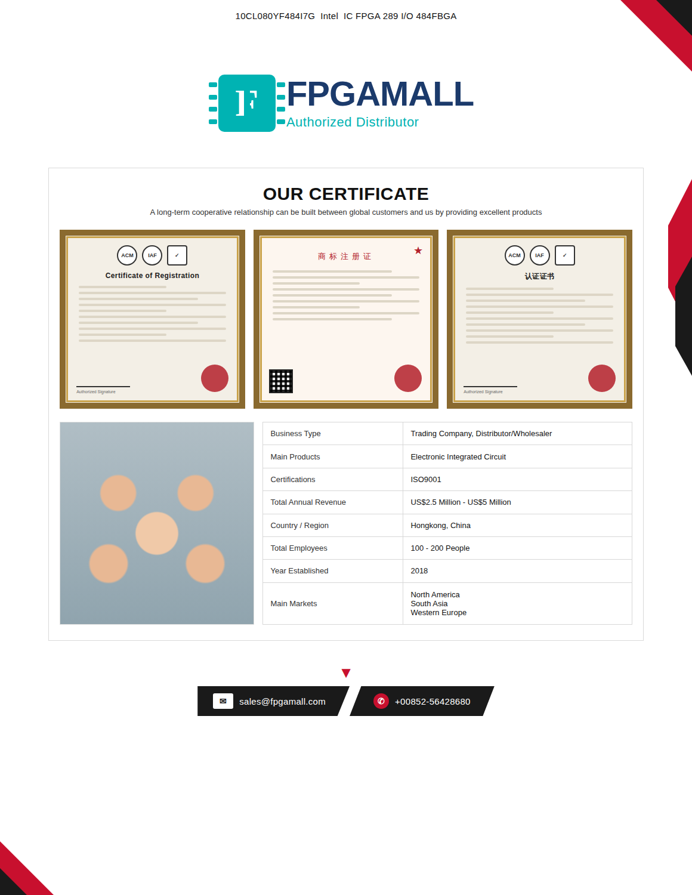10CL080YF484I7G Intel IC FPGA 289 I/O 484FBGA
F
FPGAMALL
Authorized Distributor
OUR CERTIFICATE
A long-term cooperative relationship can be built between global customers and us by providing excellent products
ACM
IAF
✓
Certificate of Registration
★
商标注册证
ACM
IAF
✓
认证证书
| Business Type | Trading Company, Distributor/Wholesaler |
| Main Products | Electronic Integrated Circuit |
| Certifications | ISO9001 |
| Total Annual Revenue | US$2.5 Million - US$5 Million |
| Country / Region | Hongkong, China |
| Total Employees | 100 - 200 People |
| Year Established | 2018 |
| Main Markets | North America South Asia Western Europe |
▼
✉ sales@fpgamall.com
✆ +00852-56428680